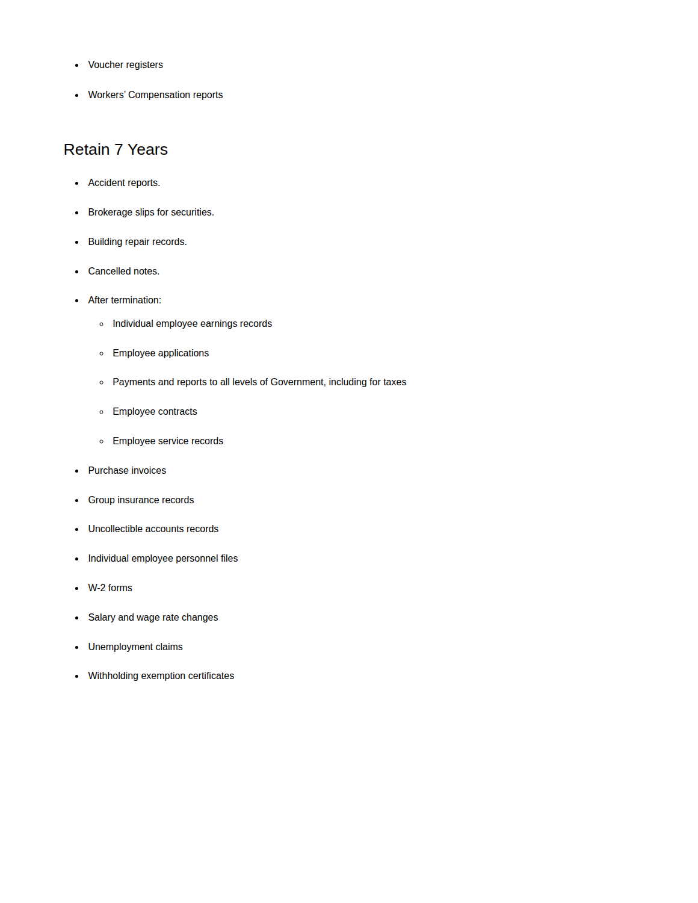Voucher registers
Workers’ Compensation reports
Retain 7 Years
Accident reports.
Brokerage slips for securities.
Building repair records.
Cancelled notes.
After termination:
Individual employee earnings records
Employee applications
Payments and reports to all levels of Government, including for taxes
Employee contracts
Employee service records
Purchase invoices
Group insurance records
Uncollectible accounts records
Individual employee personnel files
W-2 forms
Salary and wage rate changes
Unemployment claims
Withholding exemption certificates